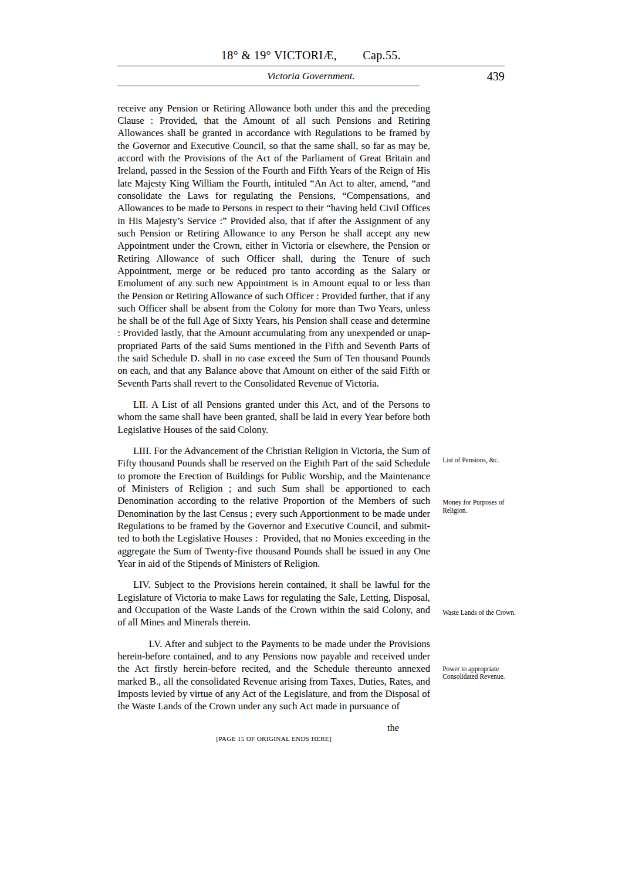18° & 19° VICTORIÆ, Cap.55.
439
Victoria Government.
receive any Pension or Retiring Allowance both under this and the preceding Clause : Provided, that the Amount of all such Pensions and Retiring Allowances shall be granted in accordance with Regulations to be framed by the Governor and Executive Council, so that the same shall, so far as may be, accord with the Provisions of the Act of the Parliament of Great Britain and Ireland, passed in the Session of the Fourth and Fifth Years of the Reign of His late Majesty King William the Fourth, intituled “An Act to alter, amend, “and consolidate the Laws for regulating the Pensions, “Compensations, and Allowances to be made to Persons in respect to their “having held Civil Offices in His Majesty’s Service :” Provided also, that if after the Assignment of any such Pension or Retiring Allowance to any Person he shall accept any new Appointment under the Crown, either in Victoria or elsewhere, the Pension or Retiring Allowance of such Officer shall, during the Tenure of such Appointment, merge or be reduced pro tanto according as the Salary or Emolument of any such new Appointment is in Amount equal to or less than the Pension or Retiring Allowance of such Officer : Provided further, that if any such Officer shall be absent from the Colony for more than Two Years, unless he shall be of the full Age of Sixty Years, his Pension shall cease and determine : Provided lastly, that the Amount accumulating from any unexpended or unappropriated Parts of the said Sums mentioned in the Fifth and Seventh Parts of the said Schedule D. shall in no case exceed the Sum of Ten thousand Pounds on each, and that any Balance above that Amount on either of the said Fifth or Seventh Parts shall revert to the Consolidated Revenue of Victoria.
LII. A List of all Pensions granted under this Act, and of the Persons to whom the same shall have been granted, shall be laid in every Year before both Legislative Houses of the said Colony.
LIII. For the Advancement of the Christian Religion in Victoria, the Sum of Fifty thousand Pounds shall be reserved on the Eighth Part of the said Schedule to promote the Erection of Buildings for Public Worship, and the Maintenance of Ministers of Religion ; and such Sum shall be apportioned to each Denomination according to the relative Proportion of the Members of such Denomination by the last Census ; every such Apportionment to be made under Regulations to be framed by the Governor and Executive Council, and submitted to both the Legislative Houses : Provided, that no Monies exceeding in the aggregate the Sum of Twenty-five thousand Pounds shall be issued in any One Year in aid of the Stipends of Ministers of Religion.
LIV. Subject to the Provisions herein contained, it shall be lawful for the Legislature of Victoria to make Laws for regulating the Sale, Letting, Disposal, and Occupation of the Waste Lands of the Crown within the said Colony, and of all Mines and Minerals therein.
LV. After and subject to the Payments to be made under the Provisions herein-before contained, and to any Pensions now payable and received under the Act firstly herein-before recited, and the Schedule thereunto annexed marked B., all the consolidated Revenue arising from Taxes, Duties, Rates, and Imposts levied by virtue of any Act of the Legislature, and from the Disposal of the Waste Lands of the Crown under any such Act made in pursuance of
the
[PAGE 15 OF ORIGINAL ENDS HERE]
List of Pensions, &c.
Money for Purposes of Religion.
Waste Lands of the Crown.
Power to appropriate Consolidated Revenue.